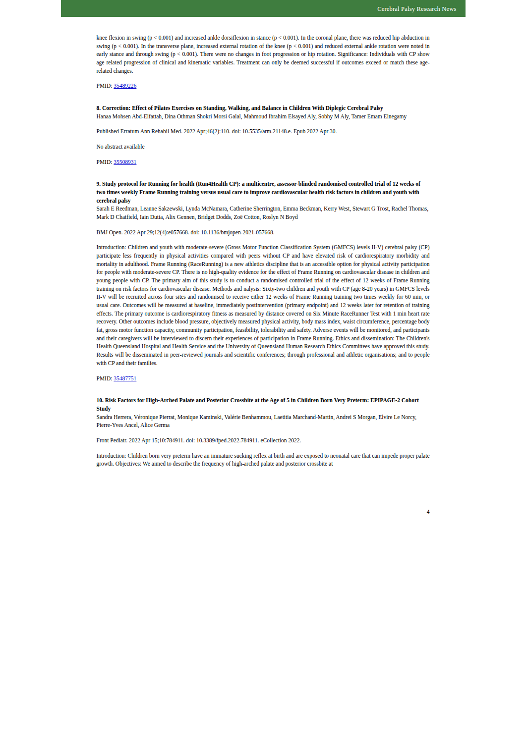Cerebral Palsy Research News
knee flexion in swing (p < 0.001) and increased ankle dorsiflexion in stance (p < 0.001). In the coronal plane, there was reduced hip abduction in swing (p < 0.001). In the transverse plane, increased external rotation of the knee (p < 0.001) and reduced external ankle rotation were noted in early stance and through swing (p < 0.001). There were no changes in foot progression or hip rotation. Significance: Individuals with CP show age related progression of clinical and kinematic variables. Treatment can only be deemed successful if outcomes exceed or match these age-related changes.
PMID: 35489226
8. Correction: Effect of Pilates Exercises on Standing, Walking, and Balance in Children With Diplegic Cerebral Palsy
Hanaa Mohsen Abd-Elfattah, Dina Othman Shokri Morsi Galal, Mahmoud Ibrahim Elsayed Aly, Sobhy M Aly, Tamer Emam Elnegamy
Published Erratum Ann Rehabil Med. 2022 Apr;46(2):110. doi: 10.5535/arm.21148.e. Epub 2022 Apr 30.
No abstract available
PMID: 35508931
9. Study protocol for Running for health (Run4Health CP): a multicentre, assessor-blinded randomised controlled trial of 12 weeks of two times weekly Frame Running training versus usual care to improve cardiovascular health risk factors in children and youth with cerebral palsy
Sarah E Reedman, Leanne Sakzewski, Lynda McNamara, Catherine Sherrington, Emma Beckman, Kerry West, Stewart G Trost, Rachel Thomas, Mark D Chatfield, Iain Dutia, Alix Gennen, Bridget Dodds, Zoë Cotton, Roslyn N Boyd
BMJ Open. 2022 Apr 29;12(4):e057668. doi: 10.1136/bmjopen-2021-057668.
Introduction: Children and youth with moderate-severe (Gross Motor Function Classification System (GMFCS) levels II-V) cerebral palsy (CP) participate less frequently in physical activities compared with peers without CP and have elevated risk of cardiorespiratory morbidity and mortality in adulthood. Frame Running (RaceRunning) is a new athletics discipline that is an accessible option for physical activity participation for people with moderate-severe CP. There is no high-quality evidence for the effect of Frame Running on cardiovascular disease in children and young people with CP. The primary aim of this study is to conduct a randomised controlled trial of the effect of 12 weeks of Frame Running training on risk factors for cardiovascular disease. Methods and nalysis: Sixty-two children and youth with CP (age 8-20 years) in GMFCS levels II-V will be recruited across four sites and randomised to receive either 12 weeks of Frame Running training two times weekly for 60 min, or usual care. Outcomes will be measured at baseline, immediately postintervention (primary endpoint) and 12 weeks later for retention of training effects. The primary outcome is cardiorespiratory fitness as measured by distance covered on Six Minute RaceRunner Test with 1 min heart rate recovery. Other outcomes include blood pressure, objectively measured physical activity, body mass index, waist circumference, percentage body fat, gross motor function capacity, community participation, feasibility, tolerability and safety. Adverse events will be monitored, and participants and their caregivers will be interviewed to discern their experiences of participation in Frame Running. Ethics and dissemination: The Children's Health Queensland Hospital and Health Service and the University of Queensland Human Research Ethics Committees have approved this study. Results will be disseminated in peer-reviewed journals and scientific conferences; through professional and athletic organisations; and to people with CP and their families.
PMID: 35487751
10. Risk Factors for High-Arched Palate and Posterior Crossbite at the Age of 5 in Children Born Very Preterm: EPIPAGE-2 Cohort Study
Sandra Herrera, Véronique Pierrat, Monique Kaminski, Valérie Benhammou, Laetitia Marchand-Martin, Andrei S Morgan, Elvire Le Norcy, Pierre-Yves Ancel, Alice Germa
Front Pediatr. 2022 Apr 15;10:784911. doi: 10.3389/fped.2022.784911. eCollection 2022.
Introduction: Children born very preterm have an immature sucking reflex at birth and are exposed to neonatal care that can impede proper palate growth. Objectives: We aimed to describe the frequency of high-arched palate and posterior crossbite at
4